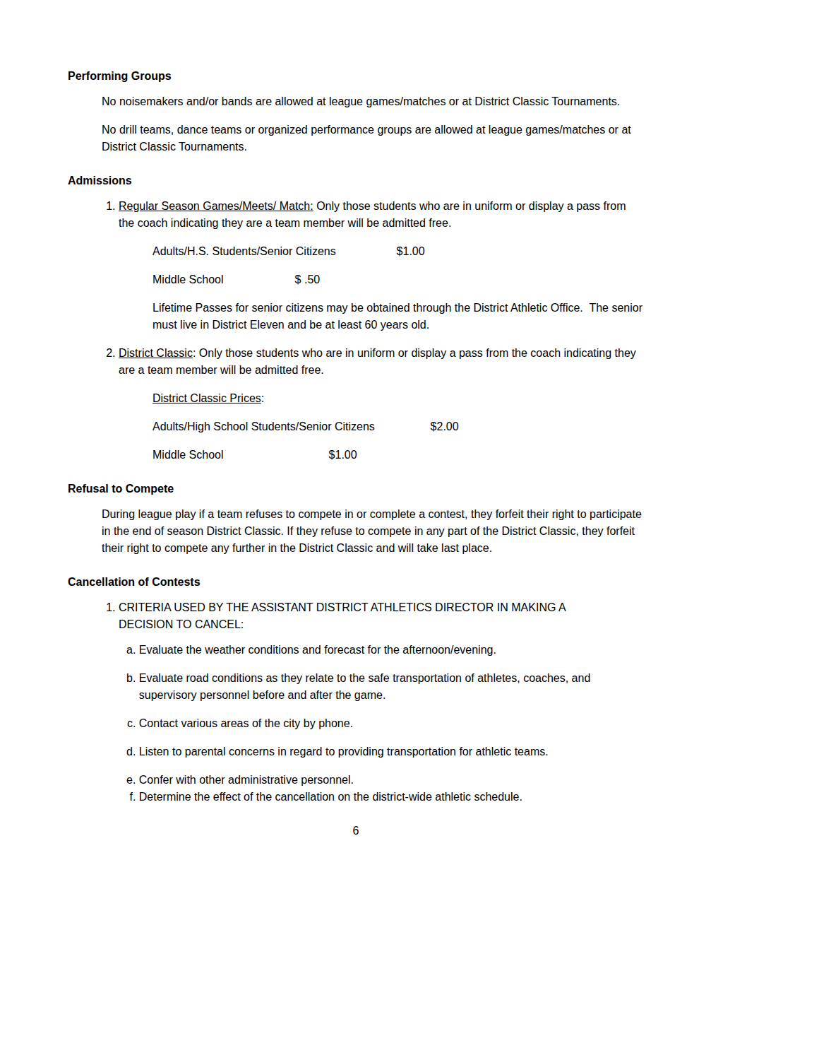Performing Groups
No noisemakers and/or bands are allowed at league games/matches or at District Classic Tournaments.
No drill teams, dance teams or organized performance groups are allowed at league games/matches or at District Classic Tournaments.
Admissions
Regular Season Games/Meets/ Match: Only those students who are in uniform or display a pass from the coach indicating they are a team member will be admitted free.
Adults/H.S. Students/Senior Citizens$1.00
Middle School$ .50
Lifetime Passes for senior citizens may be obtained through the District Athletic Office. The senior must live in District Eleven and be at least 60 years old.
District Classic: Only those students who are in uniform or display a pass from the coach indicating they are a team member will be admitted free.
District Classic Prices:
Adults/High School Students/Senior Citizens$2.00
Middle School$1.00
Refusal to Compete
During league play if a team refuses to compete in or complete a contest, they forfeit their right to participate in the end of season District Classic. If they refuse to compete in any part of the District Classic, they forfeit their right to compete any further in the District Classic and will take last place.
Cancellation of Contests
CRITERIA USED BY THE ASSISTANT DISTRICT ATHLETICS DIRECTOR IN MAKING A
DECISION TO CANCEL:
Evaluate the weather conditions and forecast for the afternoon/evening.
Evaluate road conditions as they relate to the safe transportation of athletes, coaches, and supervisory personnel before and after the game.
Contact various areas of the city by phone.
Listen to parental concerns in regard to providing transportation for athletic teams.
Confer with other administrative personnel.
Determine the effect of the cancellation on the district-wide athletic schedule.
6